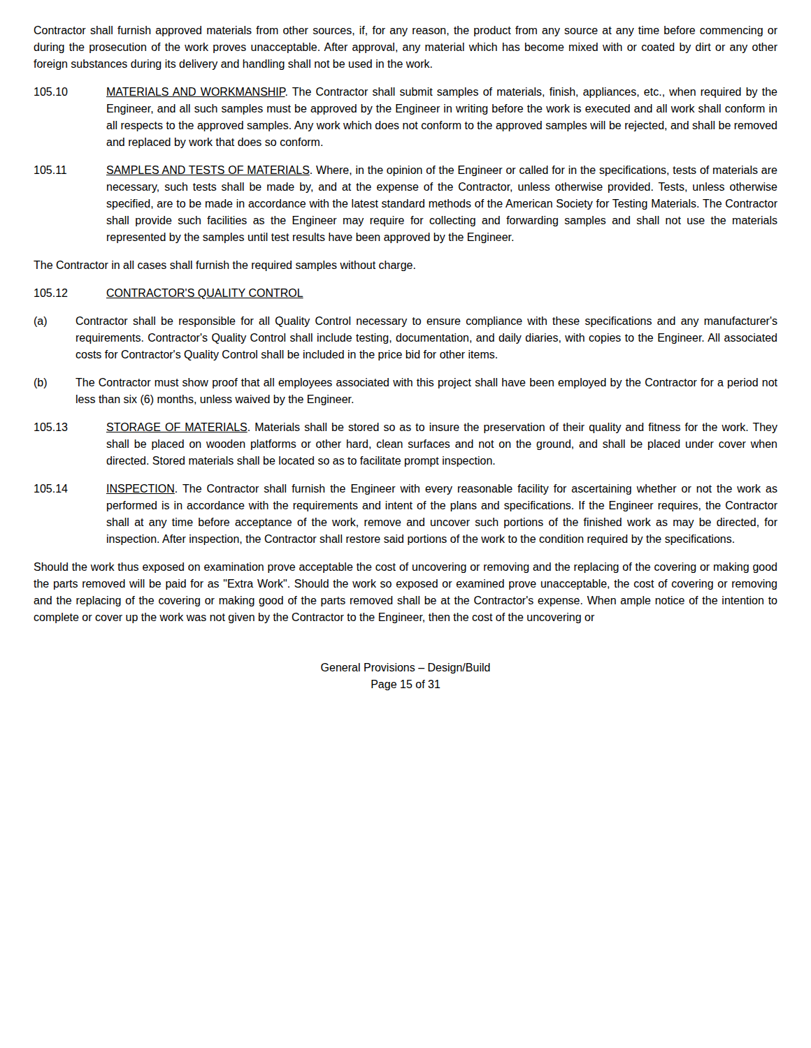Contractor shall furnish approved materials from other sources, if, for any reason, the product from any source at any time before commencing or during the prosecution of the work proves unacceptable. After approval, any material which has become mixed with or coated by dirt or any other foreign substances during its delivery and handling shall not be used in the work.
105.10
MATERIALS AND WORKMANSHIP. The Contractor shall submit samples of materials, finish, appliances, etc., when required by the Engineer, and all such samples must be approved by the Engineer in writing before the work is executed and all work shall conform in all respects to the approved samples. Any work which does not conform to the approved samples will be rejected, and shall be removed and replaced by work that does so conform.
105.11
SAMPLES AND TESTS OF MATERIALS. Where, in the opinion of the Engineer or called for in the specifications, tests of materials are necessary, such tests shall be made by, and at the expense of the Contractor, unless otherwise provided. Tests, unless otherwise specified, are to be made in accordance with the latest standard methods of the American Society for Testing Materials. The Contractor shall provide such facilities as the Engineer may require for collecting and forwarding samples and shall not use the materials represented by the samples until test results have been approved by the Engineer.
The Contractor in all cases shall furnish the required samples without charge.
105.12
CONTRACTOR'S QUALITY CONTROL
(a) Contractor shall be responsible for all Quality Control necessary to ensure compliance with these specifications and any manufacturer's requirements. Contractor's Quality Control shall include testing, documentation, and daily diaries, with copies to the Engineer. All associated costs for Contractor's Quality Control shall be included in the price bid for other items.
(b) The Contractor must show proof that all employees associated with this project shall have been employed by the Contractor for a period not less than six (6) months, unless waived by the Engineer.
105.13
STORAGE OF MATERIALS. Materials shall be stored so as to insure the preservation of their quality and fitness for the work. They shall be placed on wooden platforms or other hard, clean surfaces and not on the ground, and shall be placed under cover when directed. Stored materials shall be located so as to facilitate prompt inspection.
105.14
INSPECTION. The Contractor shall furnish the Engineer with every reasonable facility for ascertaining whether or not the work as performed is in accordance with the requirements and intent of the plans and specifications. If the Engineer requires, the Contractor shall at any time before acceptance of the work, remove and uncover such portions of the finished work as may be directed, for inspection. After inspection, the Contractor shall restore said portions of the work to the condition required by the specifications.
Should the work thus exposed on examination prove acceptable the cost of uncovering or removing and the replacing of the covering or making good the parts removed will be paid for as "Extra Work". Should the work so exposed or examined prove unacceptable, the cost of covering or removing and the replacing of the covering or making good of the parts removed shall be at the Contractor's expense. When ample notice of the intention to complete or cover up the work was not given by the Contractor to the Engineer, then the cost of the uncovering or
General Provisions – Design/Build
Page 15 of 31